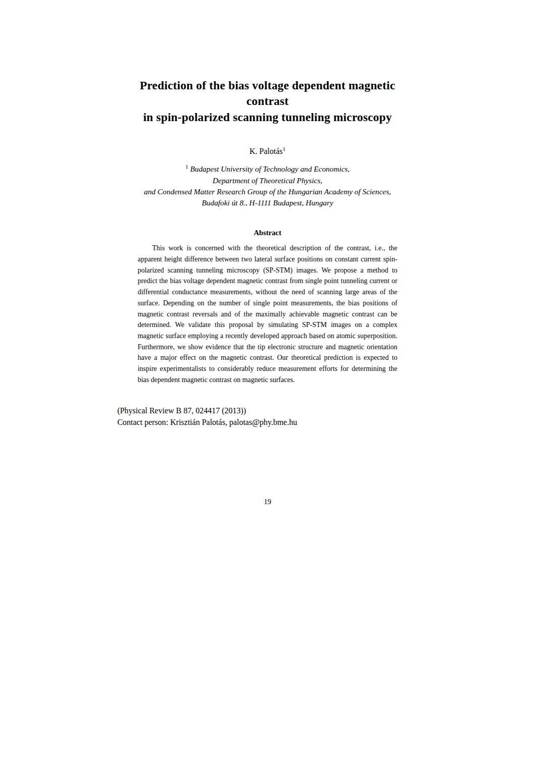Prediction of the bias voltage dependent magnetic contrast
in spin-polarized scanning tunneling microscopy
K. Palotás1
1 Budapest University of Technology and Economics,
Department of Theoretical Physics,
and Condensed Matter Research Group of the Hungarian Academy of Sciences,
Budafoki út 8., H-1111 Budapest, Hungary
Abstract
This work is concerned with the theoretical description of the contrast, i.e., the apparent height difference between two lateral surface positions on constant current spin-polarized scanning tunneling microscopy (SP-STM) images. We propose a method to predict the bias voltage dependent magnetic contrast from single point tunneling current or differential conductance measurements, without the need of scanning large areas of the surface. Depending on the number of single point measurements, the bias positions of magnetic contrast reversals and of the maximally achievable magnetic contrast can be determined. We validate this proposal by simulating SP-STM images on a complex magnetic surface employing a recently developed approach based on atomic superposition. Furthermore, we show evidence that the tip electronic structure and magnetic orientation have a major effect on the magnetic contrast. Our theoretical prediction is expected to inspire experimentalists to considerably reduce measurement efforts for determining the bias dependent magnetic contrast on magnetic surfaces.
(Physical Review B 87, 024417 (2013))
Contact person: Krisztián Palotás, palotas@phy.bme.hu
19